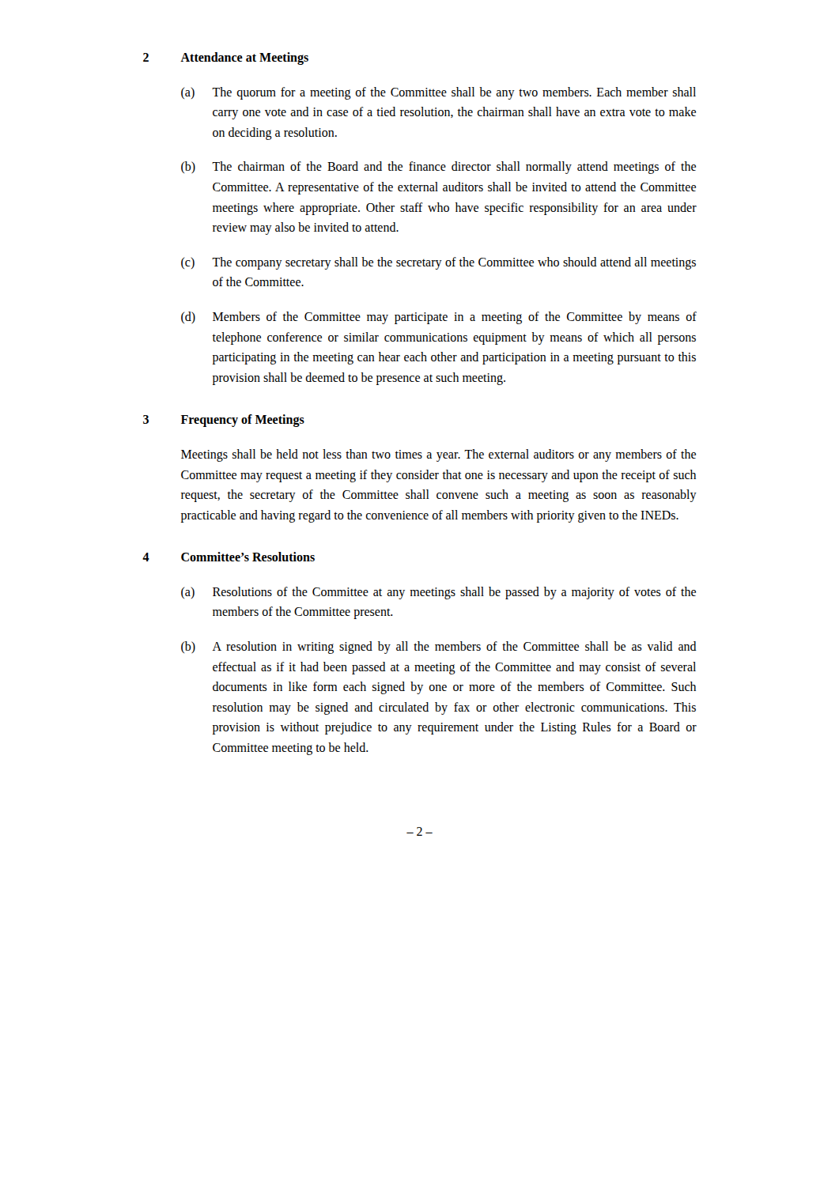2 Attendance at Meetings
(a) The quorum for a meeting of the Committee shall be any two members. Each member shall carry one vote and in case of a tied resolution, the chairman shall have an extra vote to make on deciding a resolution.
(b) The chairman of the Board and the finance director shall normally attend meetings of the Committee. A representative of the external auditors shall be invited to attend the Committee meetings where appropriate. Other staff who have specific responsibility for an area under review may also be invited to attend.
(c) The company secretary shall be the secretary of the Committee who should attend all meetings of the Committee.
(d) Members of the Committee may participate in a meeting of the Committee by means of telephone conference or similar communications equipment by means of which all persons participating in the meeting can hear each other and participation in a meeting pursuant to this provision shall be deemed to be presence at such meeting.
3 Frequency of Meetings
Meetings shall be held not less than two times a year. The external auditors or any members of the Committee may request a meeting if they consider that one is necessary and upon the receipt of such request, the secretary of the Committee shall convene such a meeting as soon as reasonably practicable and having regard to the convenience of all members with priority given to the INEDs.
4 Committee’s Resolutions
(a) Resolutions of the Committee at any meetings shall be passed by a majority of votes of the members of the Committee present.
(b) A resolution in writing signed by all the members of the Committee shall be as valid and effectual as if it had been passed at a meeting of the Committee and may consist of several documents in like form each signed by one or more of the members of Committee. Such resolution may be signed and circulated by fax or other electronic communications. This provision is without prejudice to any requirement under the Listing Rules for a Board or Committee meeting to be held.
– 2 –